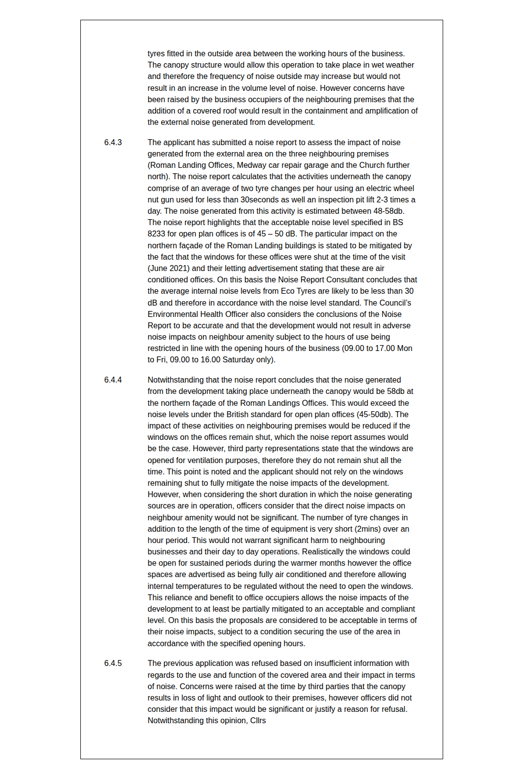tyres fitted in the outside area between the working hours of the business. The canopy structure would allow this operation to take place in wet weather and therefore the frequency of noise outside may increase but would not result in an increase in the volume level of noise. However concerns have been raised by the business occupiers of the neighbouring premises that the addition of a covered roof would result in the containment and amplification of the external noise generated from development.
6.4.3
The applicant has submitted a noise report to assess the impact of noise generated from the external area on the three neighbouring premises (Roman Landing Offices, Medway car repair garage and the Church further north). The noise report calculates that the activities underneath the canopy comprise of an average of two tyre changes per hour using an electric wheel nut gun used for less than 30seconds as well an inspection pit lift 2-3 times a day. The noise generated from this activity is estimated between 48-58db. The noise report highlights that the acceptable noise level specified in BS 8233 for open plan offices is of 45 – 50 dB. The particular impact on the northern façade of the Roman Landing buildings is stated to be mitigated by the fact that the windows for these offices were shut at the time of the visit (June 2021) and their letting advertisement stating that these are air conditioned offices. On this basis the Noise Report Consultant concludes that the average internal noise levels from Eco Tyres are likely to be less than 30 dB and therefore in accordance with the noise level standard. The Council’s Environmental Health Officer also considers the conclusions of the Noise Report to be accurate and that the development would not result in adverse noise impacts on neighbour amenity subject to the hours of use being restricted in line with the opening hours of the business (09.00 to 17.00 Mon to Fri, 09.00 to 16.00 Saturday only).
6.4.4
Notwithstanding that the noise report concludes that the noise generated from the development taking place underneath the canopy would be 58db at the northern façade of the Roman Landings Offices. This would exceed the noise levels under the British standard for open plan offices (45-50db). The impact of these activities on neighbouring premises would be reduced if the windows on the offices remain shut, which the noise report assumes would be the case. However, third party representations state that the windows are opened for ventilation purposes, therefore they do not remain shut all the time. This point is noted and the applicant should not rely on the windows remaining shut to fully mitigate the noise impacts of the development. However, when considering the short duration in which the noise generating sources are in operation, officers consider that the direct noise impacts on neighbour amenity would not be significant. The number of tyre changes in addition to the length of the time of equipment is very short (2mins) over an hour period. This would not warrant significant harm to neighbouring businesses and their day to day operations. Realistically the windows could be open for sustained periods during the warmer months however the office spaces are advertised as being fully air conditioned and therefore allowing internal temperatures to be regulated without the need to open the windows. This reliance and benefit to office occupiers allows the noise impacts of the development to at least be partially mitigated to an acceptable and compliant level. On this basis the proposals are considered to be acceptable in terms of their noise impacts, subject to a condition securing the use of the area in accordance with the specified opening hours.
6.4.5
The previous application was refused based on insufficient information with regards to the use and function of the covered area and their impact in terms of noise. Concerns were raised at the time by third parties that the canopy results in loss of light and outlook to their premises, however officers did not consider that this impact would be significant or justify a reason for refusal. Notwithstanding this opinion, Cllrs